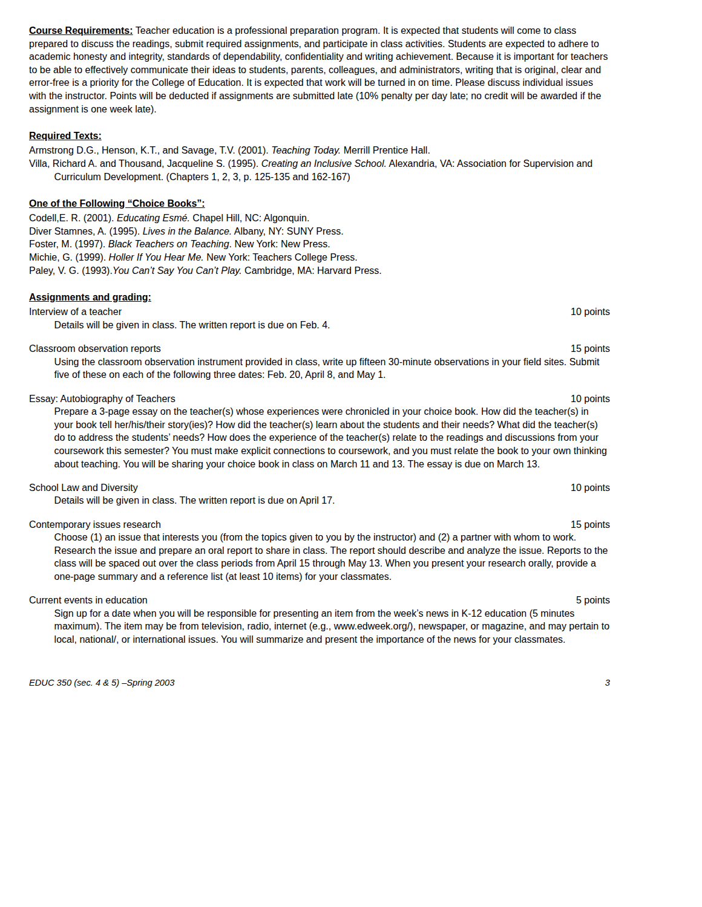Course Requirements: Teacher education is a professional preparation program. It is expected that students will come to class prepared to discuss the readings, submit required assignments, and participate in class activities. Students are expected to adhere to academic honesty and integrity, standards of dependability, confidentiality and writing achievement. Because it is important for teachers to be able to effectively communicate their ideas to students, parents, colleagues, and administrators, writing that is original, clear and error-free is a priority for the College of Education. It is expected that work will be turned in on time. Please discuss individual issues with the instructor. Points will be deducted if assignments are submitted late (10% penalty per day late; no credit will be awarded if the assignment is one week late).
Required Texts:
Armstrong D.G., Henson, K.T., and Savage, T.V. (2001). Teaching Today. Merrill Prentice Hall.
Villa, Richard A. and Thousand, Jacqueline S. (1995). Creating an Inclusive School. Alexandria, VA: Association for Supervision and Curriculum Development. (Chapters 1, 2, 3, p. 125-135 and 162-167)
One of the Following “Choice Books”:
Codell,E. R. (2001). Educating Esmé. Chapel Hill, NC: Algonquin.
Diver Stamnes, A. (1995). Lives in the Balance. Albany, NY: SUNY Press.
Foster, M. (1997). Black Teachers on Teaching. New York: New Press.
Michie, G. (1999). Holler If You Hear Me. New York: Teachers College Press.
Paley, V. G. (1993).You Can’t Say You Can’t Play. Cambridge, MA: Harvard Press.
Assignments and grading:
Interview of a teacher 10 points
Details will be given in class. The written report is due on Feb. 4.
Classroom observation reports 15 points
Using the classroom observation instrument provided in class, write up fifteen 30-minute observations in your field sites. Submit five of these on each of the following three dates: Feb. 20, April 8, and May 1.
Essay: Autobiography of Teachers 10 points
Prepare a 3-page essay on the teacher(s) whose experiences were chronicled in your choice book. How did the teacher(s) in your book tell her/his/their story(ies)? How did the teacher(s) learn about the students and their needs? What did the teacher(s) do to address the students’ needs? How does the experience of the teacher(s) relate to the readings and discussions from your coursework this semester? You must make explicit connections to coursework, and you must relate the book to your own thinking about teaching. You will be sharing your choice book in class on March 11 and 13. The essay is due on March 13.
School Law and Diversity 10 points
Details will be given in class. The written report is due on April 17.
Contemporary issues research 15 points
Choose (1) an issue that interests you (from the topics given to you by the instructor) and (2) a partner with whom to work. Research the issue and prepare an oral report to share in class. The report should describe and analyze the issue. Reports to the class will be spaced out over the class periods from April 15 through May 13. When you present your research orally, provide a one-page summary and a reference list (at least 10 items) for your classmates.
Current events in education 5 points
Sign up for a date when you will be responsible for presenting an item from the week’s news in K-12 education (5 minutes maximum). The item may be from television, radio, internet (e.g., www.edweek.org/), newspaper, or magazine, and may pertain to local, national/, or international issues. You will summarize and present the importance of the news for your classmates.
EDUC 350 (sec. 4 & 5) –Spring 2003 3